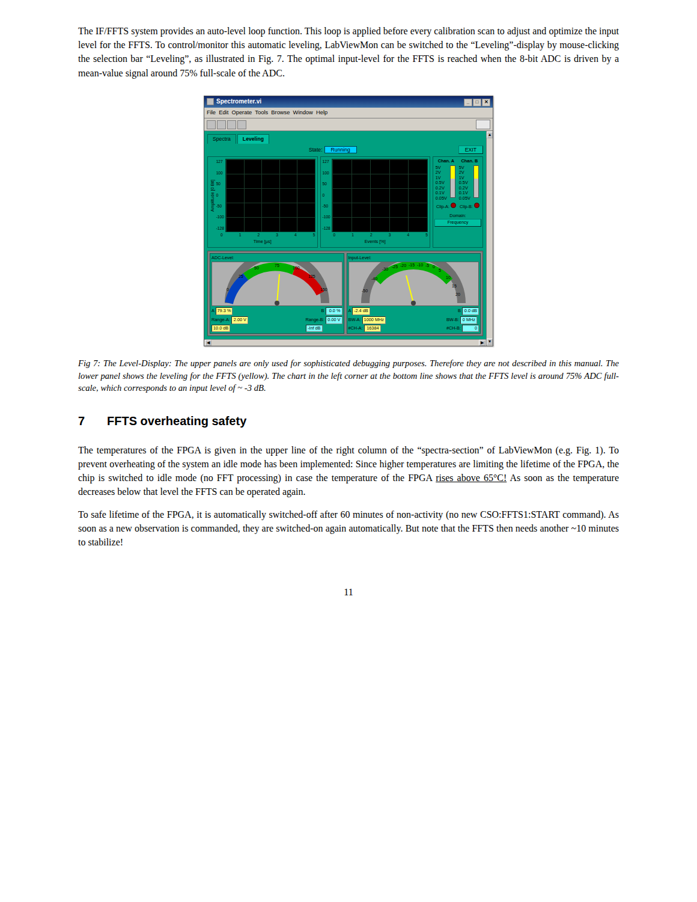The IF/FFTS system provides an auto-level loop function. This loop is applied before every calibration scan to adjust and optimize the input level for the FFTS. To control/monitor this automatic leveling, LabViewMon can be switched to the “Leveling”-display by mouse-clicking the selection bar “Leveling”, as illustrated in Fig. 7. The optimal input-level for the FFTS is reached when the 8-bit ADC is driven by a mean-value signal around 75% full-scale of the ADC.
Spectrometer.vi
_□✕
File Edit Operate Tools Browse Window Help
Spectra
Leveling
State: Running
EXIT
Amplitude [0 Bit]
127100500-50-100-128
012345
Time [µs]
127100500-50-100-128
012345
Events [%]
Chan. A Chan. B
5V 2V 1V 0.5V 0.2V 0.1V 0.05V
5V 2V 1V 0.5V 0.2V 0.1V 0.05V
Clip-A: Clip-B:
Domain:
Frequency
ADC-Level:
0 25 50 75 100 125 150
A 79.3 % B 0.0 %
Range-A: 2.00 V 10.0 dB
Range-B: 0.00 V -Inf dB
Input-Level:
-50 -40 -30 -25 -20 -15 -10 -5 0 5 10 15 20
A -2.4 dB B 0.0 dB
BW-A: 1000 MHz #CH-A: 16384
BW-B: 0 MHz #CH-B: 0
◀▶
▲▼
Fig 7: The Level-Display: The upper panels are only used for sophisticated debugging purposes. Therefore they are not described in this manual. The lower panel shows the leveling for the FFTS (yellow). The chart in the left corner at the bottom line shows that the FFTS level is around 75% ADC full-scale, which corresponds to an input level of ~ -3 dB.
7 FFTS overheating safety
The temperatures of the FPGA is given in the upper line of the right column of the “spectra-section” of LabViewMon (e.g. Fig. 1). To prevent overheating of the system an idle mode has been implemented: Since higher temperatures are limiting the lifetime of the FPGA, the chip is switched to idle mode (no FFT processing) in case the temperature of the FPGA rises above 65°C! As soon as the temperature decreases below that level the FFTS can be operated again.
To safe lifetime of the FPGA, it is automatically switched-off after 60 minutes of non-activity (no new CSO:FFTS1:START command). As soon as a new observation is commanded, they are switched-on again automatically. But note that the FFTS then needs another ~10 minutes to stabilize!
11